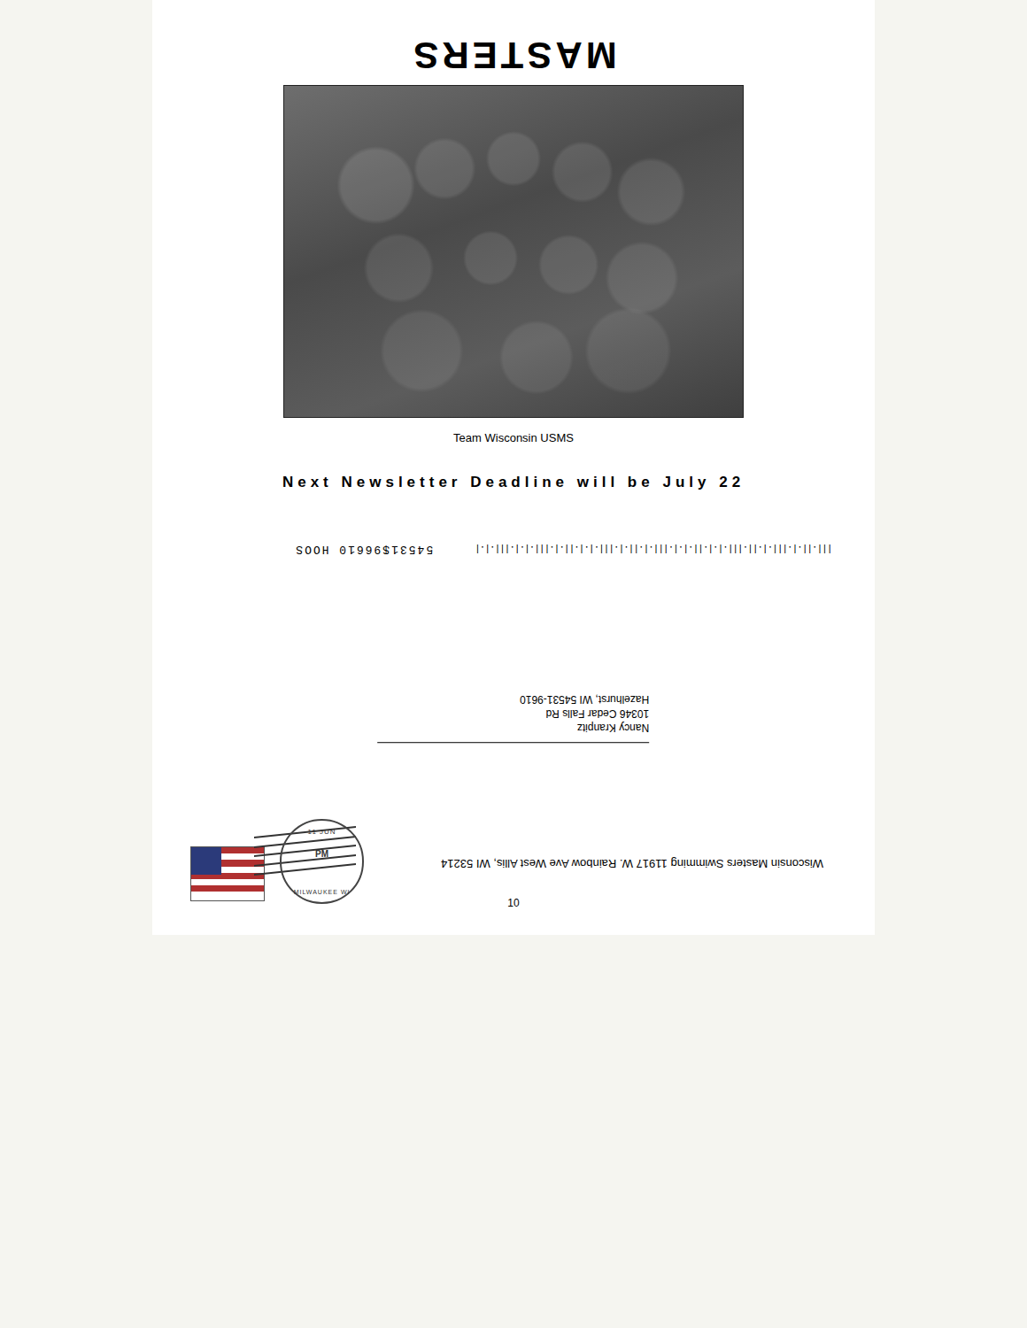MASTERS
Team Wisconsin USMS
Next Newsletter Deadline will be July 22
|||.||.|.|||.|.||.|||.|.|.||.|.|.|||.|.||.|.|||.|.|.||.|.|||.|.|.|||.|.|
54531$96610 HOOS
Nancy Kranpitz 10346 Cedar Falls Rd Hazelhurst, WI 54531-9610
Wisconsin Masters Swimming 11917 W. Rainbow Ave West Allis, WI 53214
11 JUN
PM
MILWAUKEE WI
10